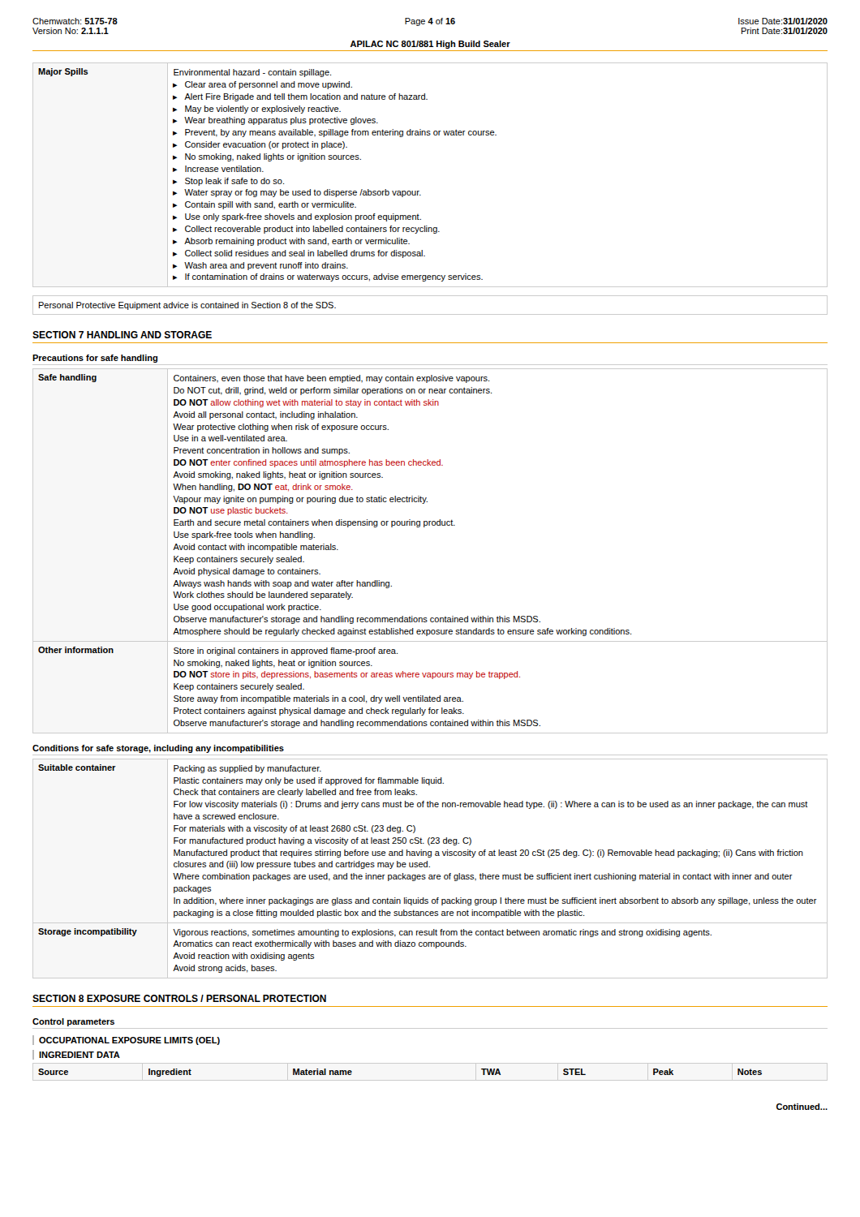Chemwatch: 5175-78
Page 4 of 16
Issue Date:31/01/2020
Version No: 2.1.1.1
Print Date:31/01/2020
APILAC NC 801/881 High Build Sealer
| Major Spills | Environmental hazard - contain spillage. Clear area of personnel and move upwind. Alert Fire Brigade and tell them location and nature of hazard. May be violently or explosively reactive. Wear breathing apparatus plus protective gloves. Prevent, by any means available, spillage from entering drains or water course. Consider evacuation (or protect in place). No smoking, naked lights or ignition sources. Increase ventilation. Stop leak if safe to do so. Water spray or fog may be used to disperse /absorb vapour. Contain spill with sand, earth or vermiculite. Use only spark-free shovels and explosion proof equipment. Collect recoverable product into labelled containers for recycling. Absorb remaining product with sand, earth or vermiculite. Collect solid residues and seal in labelled drums for disposal. Wash area and prevent runoff into drains. If contamination of drains or waterways occurs, advise emergency services. |
Personal Protective Equipment advice is contained in Section 8 of the SDS.
SECTION 7 HANDLING AND STORAGE
Precautions for safe handling
| Safe handling | Containers, even those that have been emptied, may contain explosive vapours. Do NOT cut, drill, grind, weld or perform similar operations on or near containers. DO NOT allow clothing wet with material to stay in contact with skin Avoid all personal contact, including inhalation. Wear protective clothing when risk of exposure occurs. Use in a well-ventilated area. Prevent concentration in hollows and sumps. DO NOT enter confined spaces until atmosphere has been checked. Avoid smoking, naked lights, heat or ignition sources. When handling, DO NOT eat, drink or smoke. Vapour may ignite on pumping or pouring due to static electricity. DO NOT use plastic buckets. Earth and secure metal containers when dispensing or pouring product. Use spark-free tools when handling. Avoid contact with incompatible materials. Keep containers securely sealed. Avoid physical damage to containers. Always wash hands with soap and water after handling. Work clothes should be laundered separately. Use good occupational work practice. Observe manufacturer's storage and handling recommendations contained within this MSDS. Atmosphere should be regularly checked against established exposure standards to ensure safe working conditions. |
| Other information | Store in original containers in approved flame-proof area. No smoking, naked lights, heat or ignition sources. DO NOT store in pits, depressions, basements or areas where vapours may be trapped. Keep containers securely sealed. Store away from incompatible materials in a cool, dry well ventilated area. Protect containers against physical damage and check regularly for leaks. Observe manufacturer's storage and handling recommendations contained within this MSDS. |
Conditions for safe storage, including any incompatibilities
| Suitable container | Packing as supplied by manufacturer. Plastic containers may only be used if approved for flammable liquid. Check that containers are clearly labelled and free from leaks. For low viscosity materials (i) : Drums and jerry cans must be of the non-removable head type. (ii) : Where a can is to be used as an inner package, the can must have a screwed enclosure. For materials with a viscosity of at least 2680 cSt. (23 deg. C) For manufactured product having a viscosity of at least 250 cSt. (23 deg. C) Manufactured product that requires stirring before use and having a viscosity of at least 20 cSt (25 deg. C): (i) Removable head packaging; (ii) Cans with friction closures and (iii) low pressure tubes and cartridges may be used. Where combination packages are used, and the inner packages are of glass, there must be sufficient inert cushioning material in contact with inner and outer packages In addition, where inner packagings are glass and contain liquids of packing group I there must be sufficient inert absorbent to absorb any spillage, unless the outer packaging is a close fitting moulded plastic box and the substances are not incompatible with the plastic. |
| Storage incompatibility | Vigorous reactions, sometimes amounting to explosions, can result from the contact between aromatic rings and strong oxidising agents. Aromatics can react exothermically with bases and with diazo compounds. Avoid reaction with oxidising agents Avoid strong acids, bases. |
SECTION 8 EXPOSURE CONTROLS / PERSONAL PROTECTION
Control parameters
OCCUPATIONAL EXPOSURE LIMITS (OEL)
INGREDIENT DATA
| Source | Ingredient | Material name | TWA | STEL | Peak | Notes |
| --- | --- | --- | --- | --- | --- | --- |
Continued...